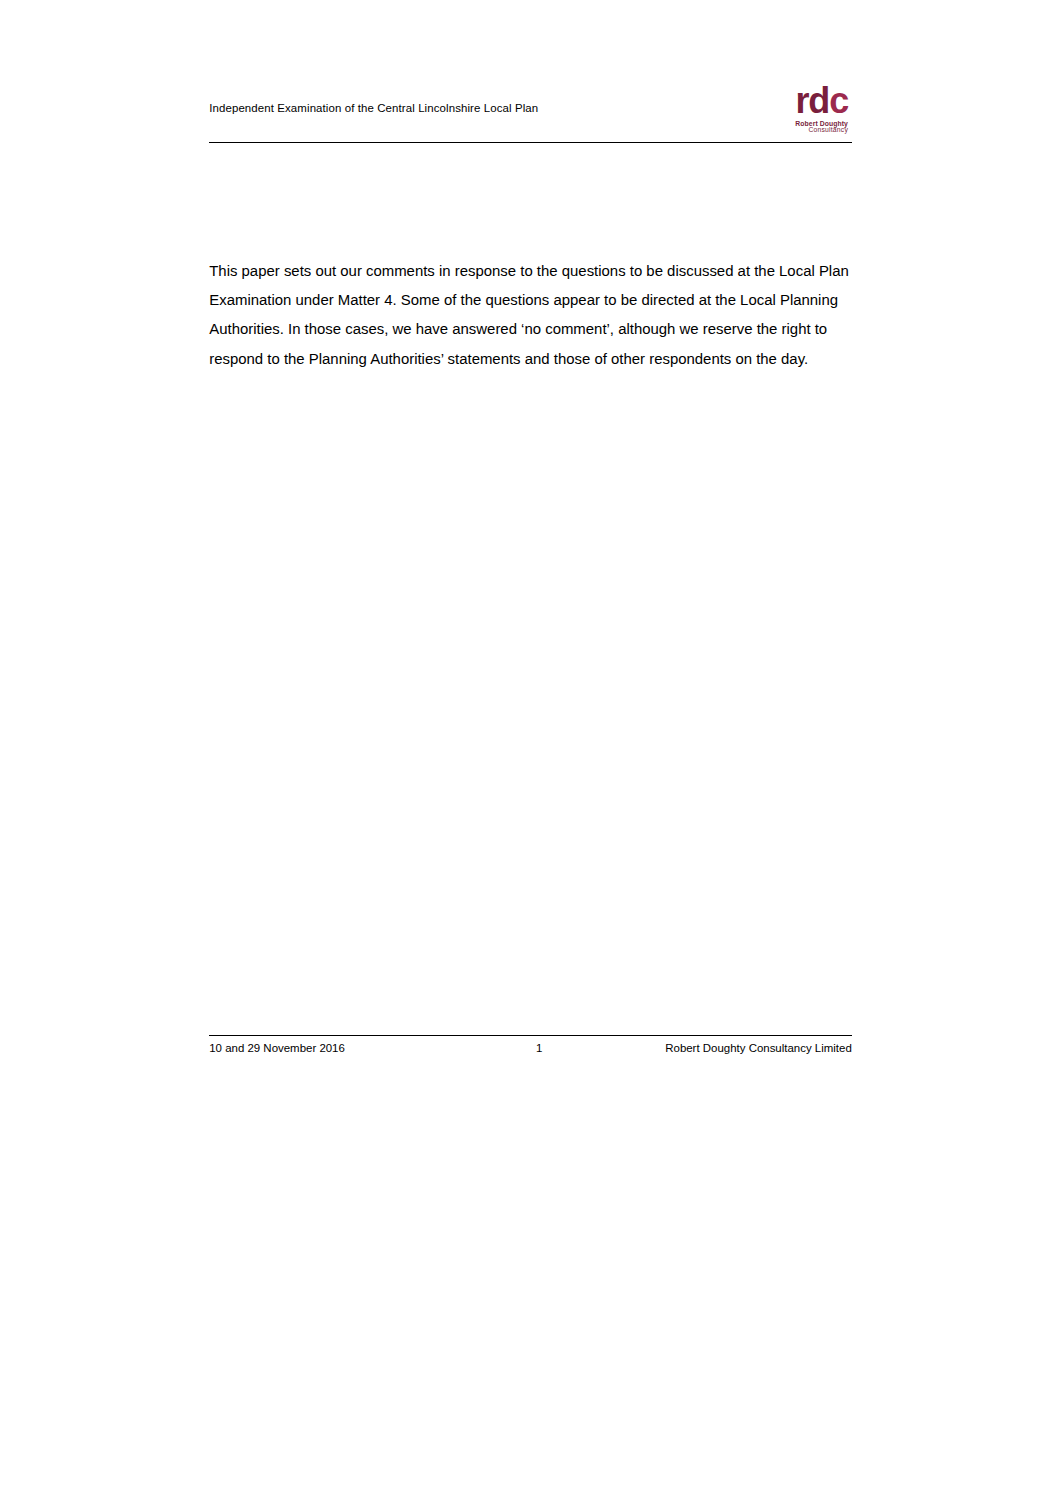Independent Examination of the Central Lincolnshire Local Plan
rdc Robert DoughtyConsultancy
This paper sets out our comments in response to the questions to be discussed at the Local Plan Examination under Matter 4. Some of the questions appear to be directed at the Local Planning Authorities. In those cases, we have answered ‘no comment’, although we reserve the right to respond to the Planning Authorities’ statements and those of other respondents on the day.
10 and 29 November 2016
1
Robert Doughty Consultancy Limited